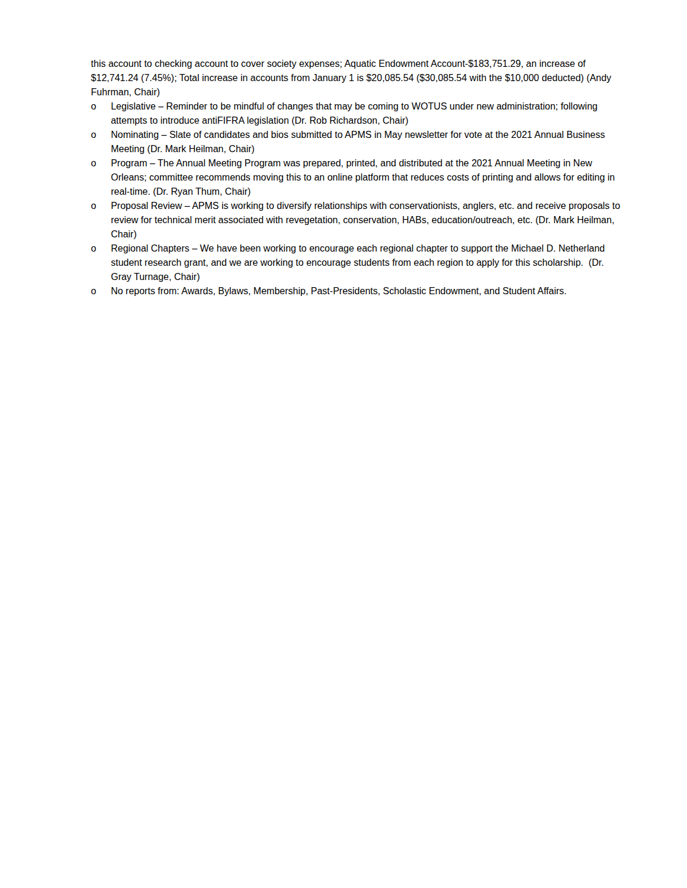this account to checking account to cover society expenses; Aquatic Endowment Account-$183,751.29, an increase of $12,741.24 (7.45%); Total increase in accounts from January 1 is $20,085.54 ($30,085.54 with the $10,000 deducted) (Andy Fuhrman, Chair)
Legislative – Reminder to be mindful of changes that may be coming to WOTUS under new administration; following attempts to introduce antiFIFRA legislation (Dr. Rob Richardson, Chair)
Nominating – Slate of candidates and bios submitted to APMS in May newsletter for vote at the 2021 Annual Business Meeting (Dr. Mark Heilman, Chair)
Program – The Annual Meeting Program was prepared, printed, and distributed at the 2021 Annual Meeting in New Orleans; committee recommends moving this to an online platform that reduces costs of printing and allows for editing in real-time. (Dr. Ryan Thum, Chair)
Proposal Review – APMS is working to diversify relationships with conservationists, anglers, etc. and receive proposals to review for technical merit associated with revegetation, conservation, HABs, education/outreach, etc. (Dr. Mark Heilman, Chair)
Regional Chapters – We have been working to encourage each regional chapter to support the Michael D. Netherland student research grant, and we are working to encourage students from each region to apply for this scholarship. (Dr. Gray Turnage, Chair)
No reports from: Awards, Bylaws, Membership, Past-Presidents, Scholastic Endowment, and Student Affairs.